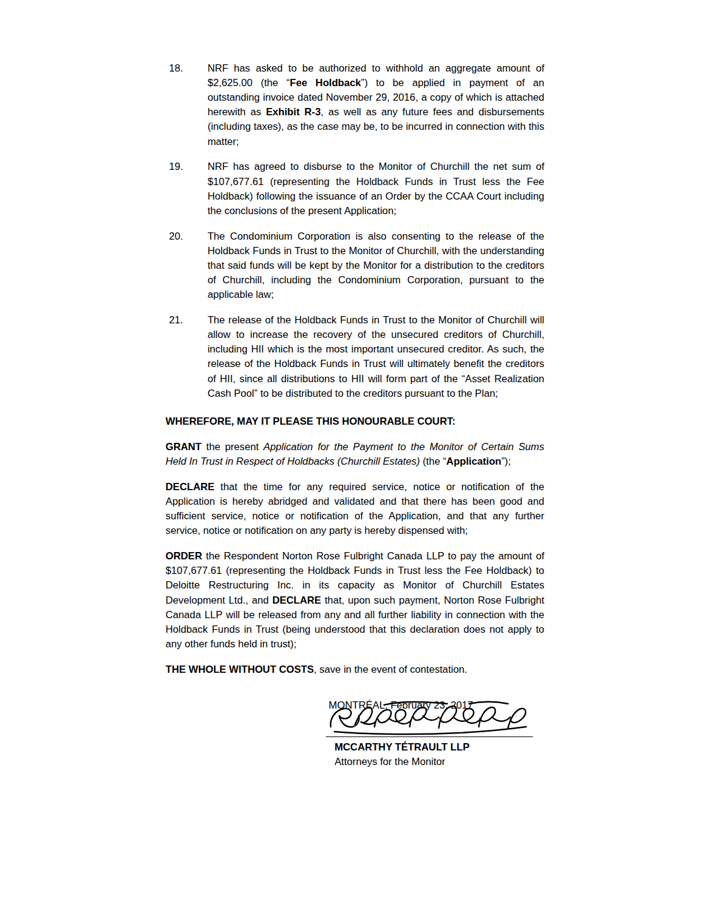18. NRF has asked to be authorized to withhold an aggregate amount of $2,625.00 (the “Fee Holdback”) to be applied in payment of an outstanding invoice dated November 29, 2016, a copy of which is attached herewith as Exhibit R-3, as well as any future fees and disbursements (including taxes), as the case may be, to be incurred in connection with this matter;
19. NRF has agreed to disburse to the Monitor of Churchill the net sum of $107,677.61 (representing the Holdback Funds in Trust less the Fee Holdback) following the issuance of an Order by the CCAA Court including the conclusions of the present Application;
20. The Condominium Corporation is also consenting to the release of the Holdback Funds in Trust to the Monitor of Churchill, with the understanding that said funds will be kept by the Monitor for a distribution to the creditors of Churchill, including the Condominium Corporation, pursuant to the applicable law;
21. The release of the Holdback Funds in Trust to the Monitor of Churchill will allow to increase the recovery of the unsecured creditors of Churchill, including HII which is the most important unsecured creditor. As such, the release of the Holdback Funds in Trust will ultimately benefit the creditors of HII, since all distributions to HII will form part of the “Asset Realization Cash Pool” to be distributed to the creditors pursuant to the Plan;
WHEREFORE, MAY IT PLEASE THIS HONOURABLE COURT:
GRANT the present Application for the Payment to the Monitor of Certain Sums Held In Trust in Respect of Holdbacks (Churchill Estates) (the “Application”);
DECLARE that the time for any required service, notice or notification of the Application is hereby abridged and validated and that there has been good and sufficient service, notice or notification of the Application, and that any further service, notice or notification on any party is hereby dispensed with;
ORDER the Respondent Norton Rose Fulbright Canada LLP to pay the amount of $107,677.61 (representing the Holdback Funds in Trust less the Fee Holdback) to Deloitte Restructuring Inc. in its capacity as Monitor of Churchill Estates Development Ltd., and DECLARE that, upon such payment, Norton Rose Fulbright Canada LLP will be released from any and all further liability in connection with the Holdback Funds in Trust (being understood that this declaration does not apply to any other funds held in trust);
THE WHOLE WITHOUT COSTS, save in the event of contestation.
MONTRÉAL, February 23, 2017
MCCARTHY TÉTRAULT LLP
Attorneys for the Monitor